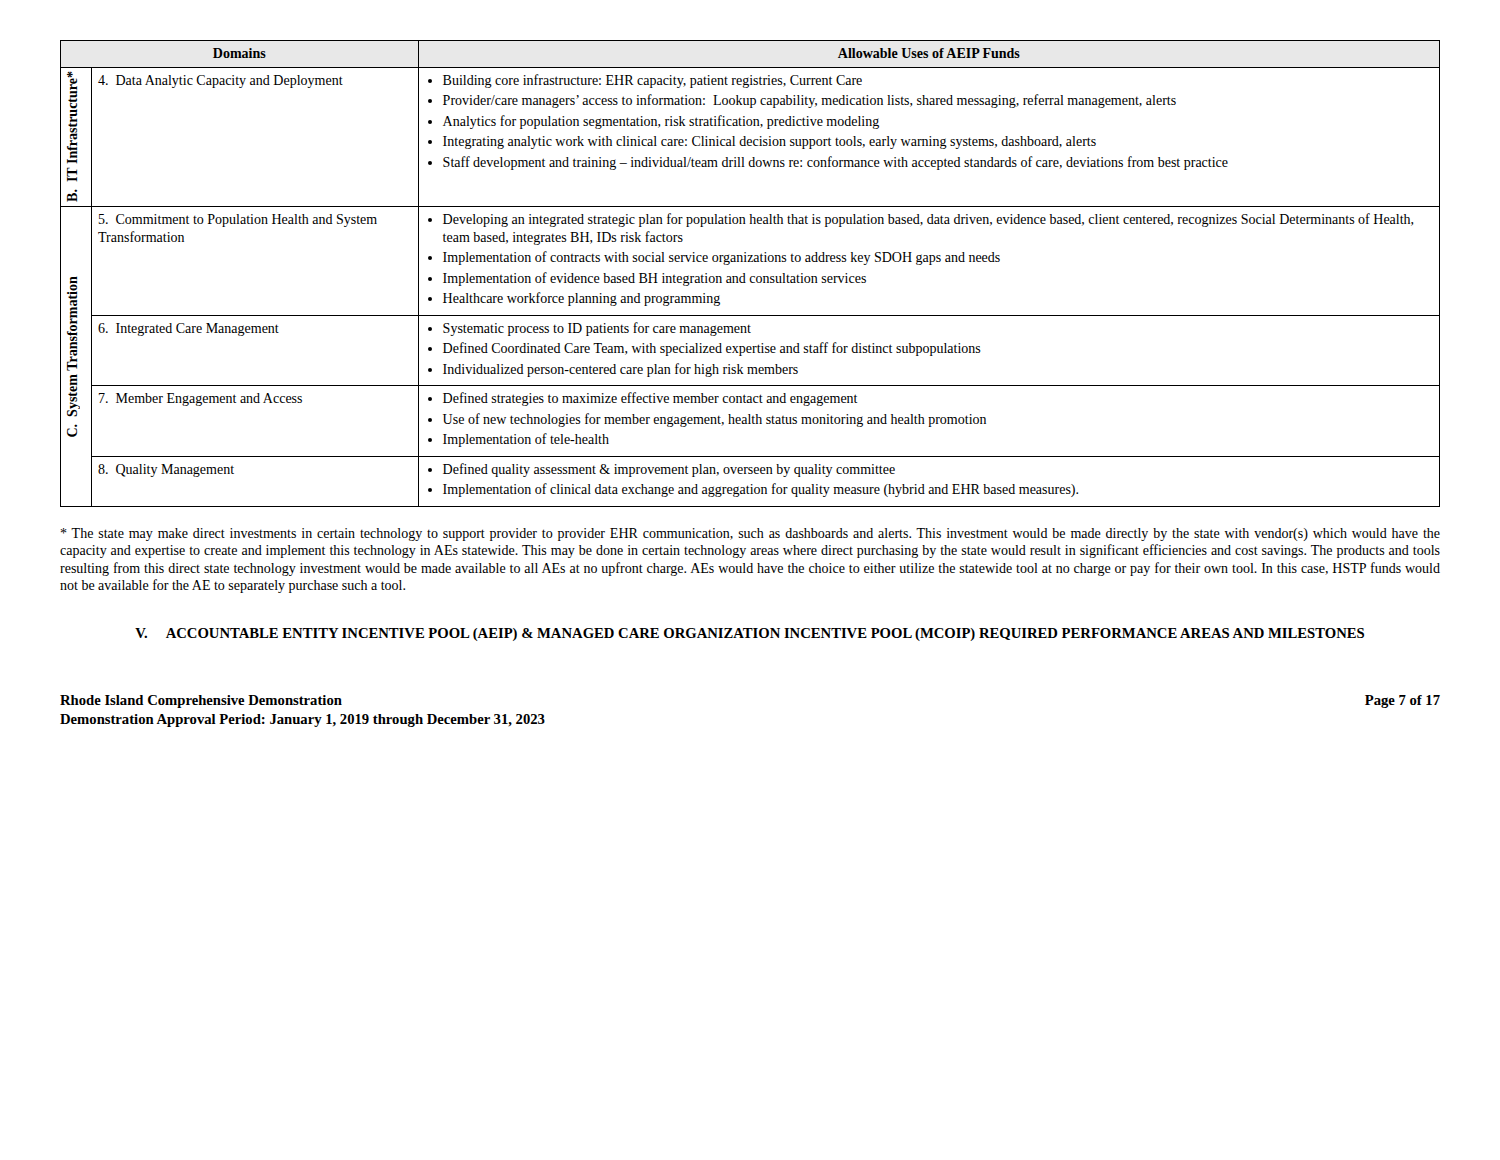| Domains | Allowable Uses of AEIP Funds |
| --- | --- |
| B. IT Infrastructure* | 4. Data Analytic Capacity and Deployment | Building core infrastructure: EHR capacity, patient registries, Current Care Provider/care managers’ access to information: Lookup capability, medication lists, shared messaging, referral management, alerts Analytics for population segmentation, risk stratification, predictive modeling Integrating analytic work with clinical care: Clinical decision support tools, early warning systems, dashboard, alerts Staff development and training – individual/team drill downs re: conformance with accepted standards of care, deviations from best practice |
| C. System Transformation | 5. Commitment to Population Health and System Transformation | Developing an integrated strategic plan for population health that is population based, data driven, evidence based, client centered, recognizes Social Determinants of Health, team based, integrates BH, IDs risk factors Implementation of contracts with social service organizations to address key SDOH gaps and needs Implementation of evidence based BH integration and consultation services Healthcare workforce planning and programming |
| 6. Integrated Care Management | Systematic process to ID patients for care management Defined Coordinated Care Team, with specialized expertise and staff for distinct subpopulations Individualized person-centered care plan for high risk members |
| 7. Member Engagement and Access | Defined strategies to maximize effective member contact and engagement Use of new technologies for member engagement, health status monitoring and health promotion Implementation of tele-health |
| 8. Quality Management | Defined quality assessment & improvement plan, overseen by quality committee Implementation of clinical data exchange and aggregation for quality measure (hybrid and EHR based measures). |
* The state may make direct investments in certain technology to support provider to provider EHR communication, such as dashboards and alerts. This investment would be made directly by the state with vendor(s) which would have the capacity and expertise to create and implement this technology in AEs statewide. This may be done in certain technology areas where direct purchasing by the state would result in significant efficiencies and cost savings. The products and tools resulting from this direct state technology investment would be made available to all AEs at no upfront charge. AEs would have the choice to either utilize the statewide tool at no charge or pay for their own tool. In this case, HSTP funds would not be available for the AE to separately purchase such a tool.
V. ACCOUNTABLE ENTITY INCENTIVE POOL (AEIP) & MANAGED CARE ORGANIZATION INCENTIVE POOL (MCOIP) REQUIRED PERFORMANCE AREAS AND MILESTONES
Rhode Island Comprehensive Demonstration
Page 7 of 17
Demonstration Approval Period: January 1, 2019 through December 31, 2023